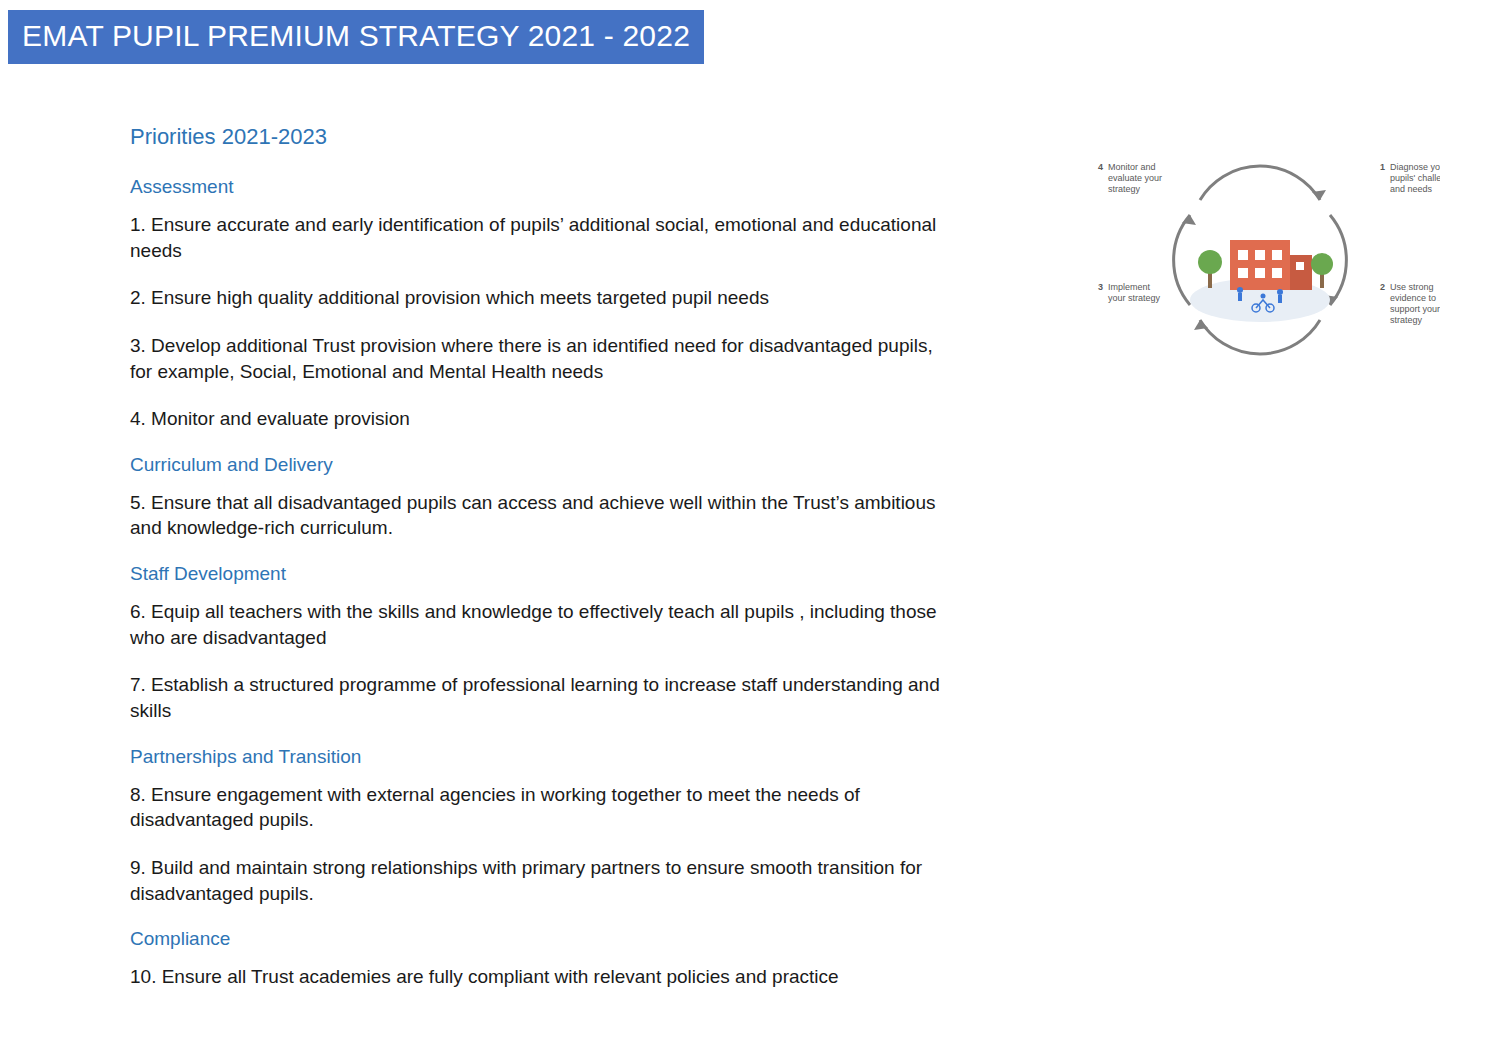EMAT PUPIL PREMIUM STRATEGY 2021 - 2022
1 Diagnose your pupils' challenges and needs 2 Use strong evidence to support your strategy 3 Implement your strategy 4 Monitor and evaluate your strategy
Priorities 2021-2023
Assessment
1. Ensure accurate and early identification of pupils’ additional social, emotional and educational needs
2. Ensure high quality additional provision which meets targeted pupil needs
3. Develop additional Trust provision where there is an identified need for disadvantaged pupils, for example, Social, Emotional and Mental Health needs
4. Monitor and evaluate provision
Curriculum and Delivery
5. Ensure that all disadvantaged pupils can access and achieve well within the Trust’s ambitious and knowledge-rich curriculum.
Staff Development
6. Equip all teachers with the skills and knowledge to effectively teach all pupils , including those who are disadvantaged
7. Establish a structured programme of professional learning to increase staff understanding and skills
Partnerships and Transition
8. Ensure engagement with external agencies in working together to meet the needs of disadvantaged pupils.
9. Build and maintain strong relationships with primary partners to ensure smooth transition for disadvantaged pupils.
Compliance
10. Ensure all Trust academies are fully compliant with relevant policies and practice